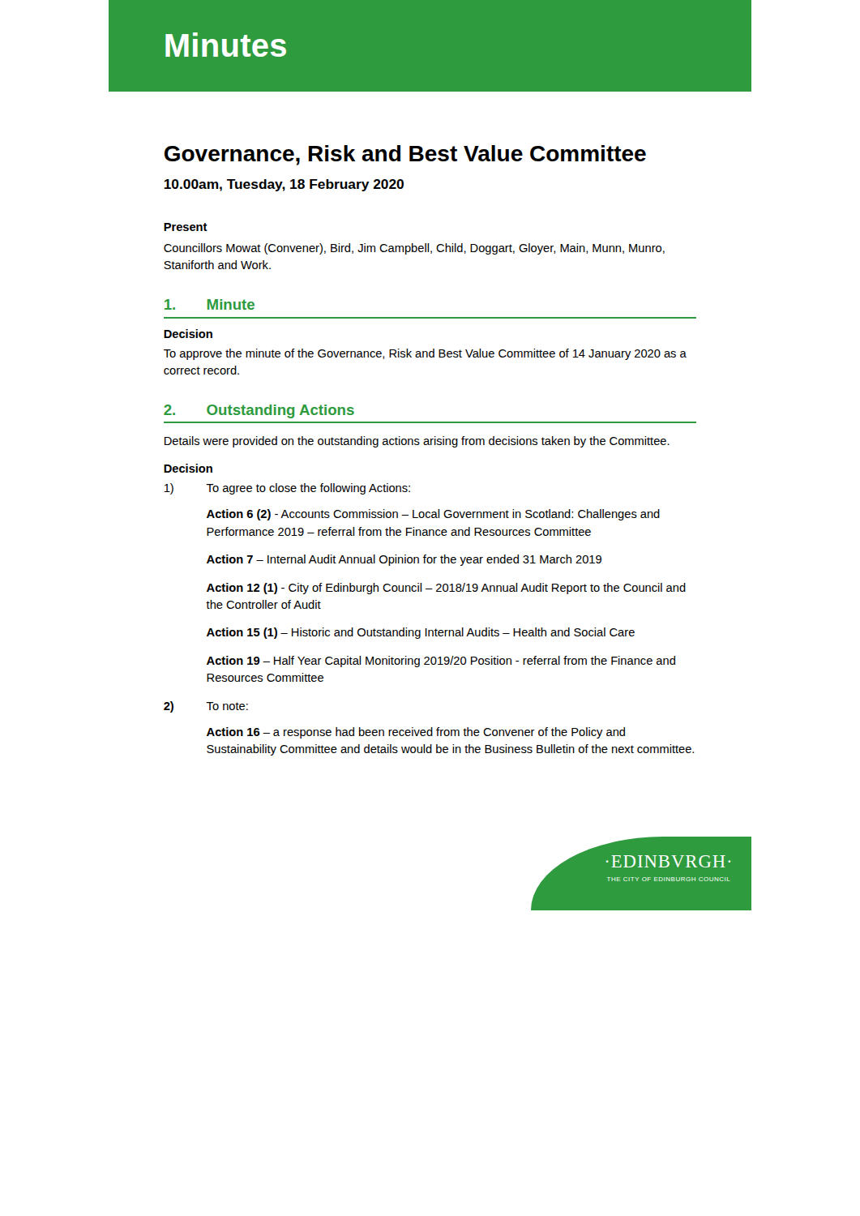Minutes
Governance, Risk and Best Value Committee
10.00am, Tuesday, 18 February 2020
Present
Councillors Mowat (Convener), Bird, Jim Campbell, Child, Doggart, Gloyer, Main, Munn, Munro, Staniforth and Work.
1. Minute
Decision
To approve the minute of the Governance, Risk and Best Value Committee of 14 January 2020 as a correct record.
2. Outstanding Actions
Details were provided on the outstanding actions arising from decisions taken by the Committee.
Decision
1) To agree to close the following Actions:
Action 6 (2) - Accounts Commission – Local Government in Scotland: Challenges and Performance 2019 – referral from the Finance and Resources Committee
Action 7 – Internal Audit Annual Opinion for the year ended 31 March 2019
Action 12 (1) - City of Edinburgh Council – 2018/19 Annual Audit Report to the Council and the Controller of Audit
Action 15 (1) – Historic and Outstanding Internal Audits – Health and Social Care
Action 19 – Half Year Capital Monitoring 2019/20 Position - referral from the Finance and Resources Committee
2) To note:
Action 16 – a response had been received from the Convener of the Policy and Sustainability Committee and details would be in the Business Bulletin of the next committee.
·EDINBVRGH·
THE CITY OF EDINBURGH COUNCIL